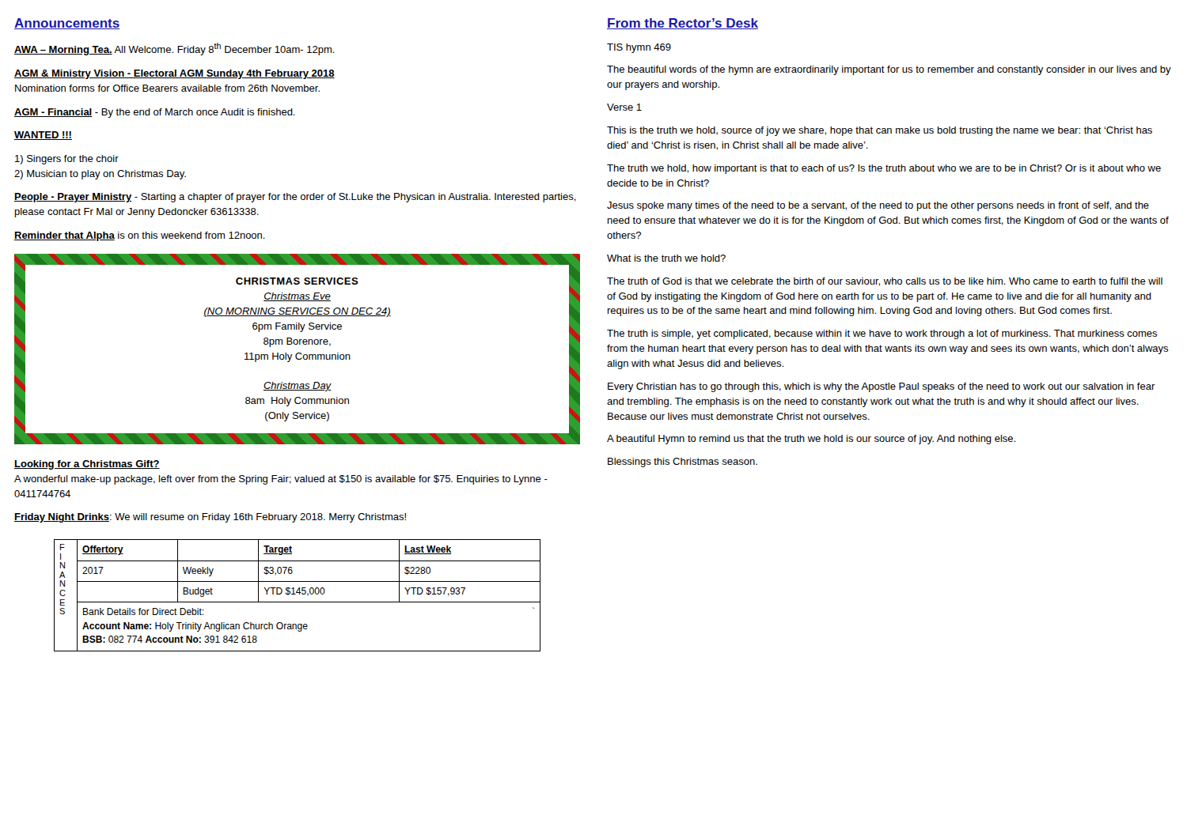Announcements
AWA – Morning Tea. All Welcome. Friday 8th December 10am- 12pm.
AGM & Ministry Vision - Electoral AGM Sunday 4th February 2018
Nomination forms for Office Bearers available from 26th November.
AGM - Financial - By the end of March once Audit is finished.
WANTED !!!
1) Singers for the choir
2) Musician to play on Christmas Day.
People - Prayer Ministry - Starting a chapter of prayer for the order of St.Luke the Physican in Australia. Interested parties, please contact Fr Mal or Jenny Dedoncker 63613338.
Reminder that Alpha is on this weekend from 12noon.
CHRISTMAS SERVICES
Christmas Eve
(NO MORNING SERVICES ON DEC 24)
6pm Family Service
8pm Borenore,
11pm Holy Communion
Christmas Day
8am Holy Communion
(Only Service)
Looking for a Christmas Gift?
A wonderful make-up package, left over from the Spring Fair; valued at $150 is available for $75. Enquiries to Lynne - 0411744764
Friday Night Drinks: We will resume on Friday 16th February 2018. Merry Christmas!
| F I N A N C E S | Offertory | | Target | Last Week |
| 2017 | Weekly | $3,076 | $2280 |
| | Budget | YTD $145,000 | YTD $157,937 |
| Bank Details for Direct Debit: ` Account Name: Holy Trinity Anglican Church Orange BSB: 082 774 Account No: 391 842 618 |
From the Rector’s Desk
TIS hymn 469
The beautiful words of the hymn are extraordinarily important for us to remember and constantly consider in our lives and by our prayers and worship.
Verse 1
This is the truth we hold, source of joy we share, hope that can make us bold trusting the name we bear: that ‘Christ has died’ and ‘Christ is risen, in Christ shall all be made alive’.
The truth we hold, how important is that to each of us? Is the truth about who we are to be in Christ? Or is it about who we decide to be in Christ?
Jesus spoke many times of the need to be a servant, of the need to put the other persons needs in front of self, and the need to ensure that whatever we do it is for the Kingdom of God. But which comes first, the Kingdom of God or the wants of others?
What is the truth we hold?
The truth of God is that we celebrate the birth of our saviour, who calls us to be like him. Who came to earth to fulfil the will of God by instigating the Kingdom of God here on earth for us to be part of. He came to live and die for all humanity and requires us to be of the same heart and mind following him. Loving God and loving others. But God comes first.
The truth is simple, yet complicated, because within it we have to work through a lot of murkiness. That murkiness comes from the human heart that every person has to deal with that wants its own way and sees its own wants, which don’t always align with what Jesus did and believes.
Every Christian has to go through this, which is why the Apostle Paul speaks of the need to work out our salvation in fear and trembling. The emphasis is on the need to constantly work out what the truth is and why it should affect our lives. Because our lives must demonstrate Christ not ourselves.
A beautiful Hymn to remind us that the truth we hold is our source of joy. And nothing else.
Blessings this Christmas season.